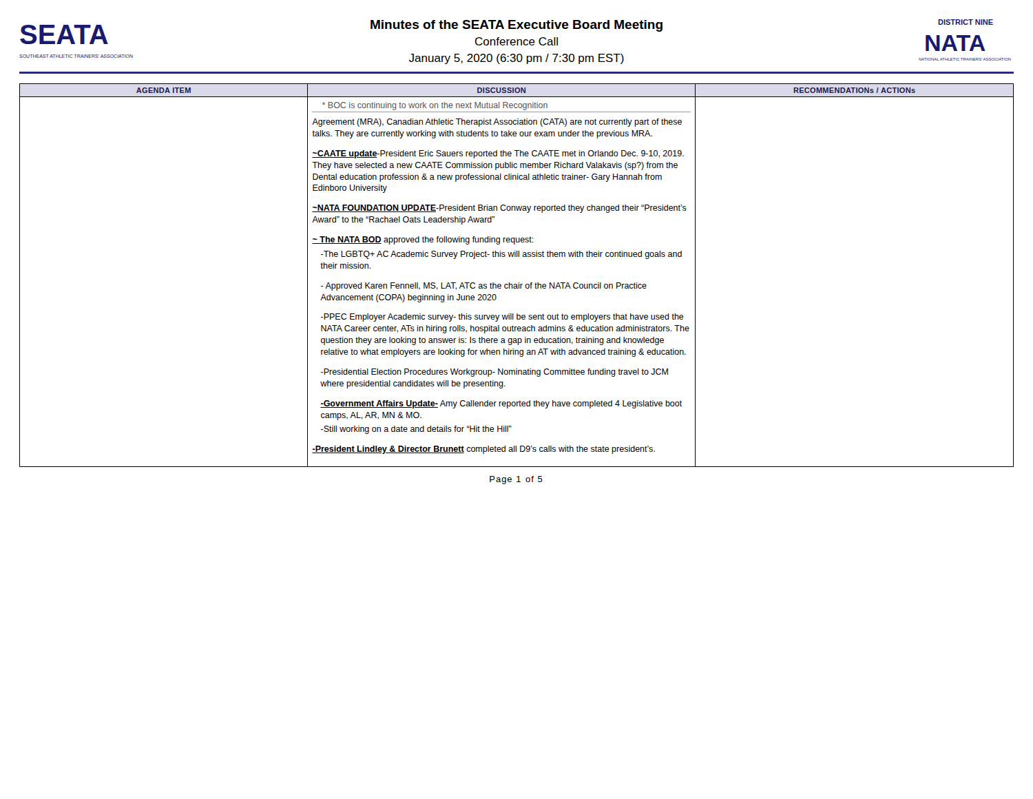Minutes of the SEATA Executive Board Meeting
Conference Call
January 5, 2020 (6:30 pm / 7:30 pm EST)
| AGENDA ITEM | DISCUSSION | RECOMMENDATIONs / ACTIONs |
| --- | --- | --- |
| | * BOC is continuing to work on the next Mutual Recognition Agreement (MRA), Canadian Athletic Therapist Association (CATA) are not currently part of these talks. They are currently working with students to take our exam under the previous MRA. ~CAATE update -President Eric Sauers reported the The CAATE met in Orlando Dec. 9-10, 2019. They have selected a new CAATE Commission public member Richard Valakavis (sp?) from the Dental education profession & a new professional clinical athletic trainer- Gary Hannah from Edinboro University ~NATA FOUNDATION UPDATE -President Brian Conway reported they changed their “President’s Award” to the “Rachael Oats Leadership Award” ~ The NATA BOD approved the following funding request: -The LGBTQ+ AC Academic Survey Project- this will assist them with their continued goals and their mission. - Approved Karen Fennell, MS, LAT, ATC as the chair of the NATA Council on Practice Advancement (COPA) beginning in June 2020 -PPEC Employer Academic survey- this survey will be sent out to employers that have used the NATA Career center, ATs in hiring rolls, hospital outreach admins & education administrators. The question they are looking to answer is: Is there a gap in education, training and knowledge relative to what employers are looking for when hiring an AT with advanced training & education. -Presidential Election Procedures Workgroup- Nominating Committee funding travel to JCM where presidential candidates will be presenting. -Government Affairs Update- Amy Callender reported they have completed 4 Legislative boot camps, AL, AR, MN & MO. -Still working on a date and details for “Hit the Hill” -President Lindley & Director Brunett completed all D9’s calls with the state president’s. | |
Page 1 of 5